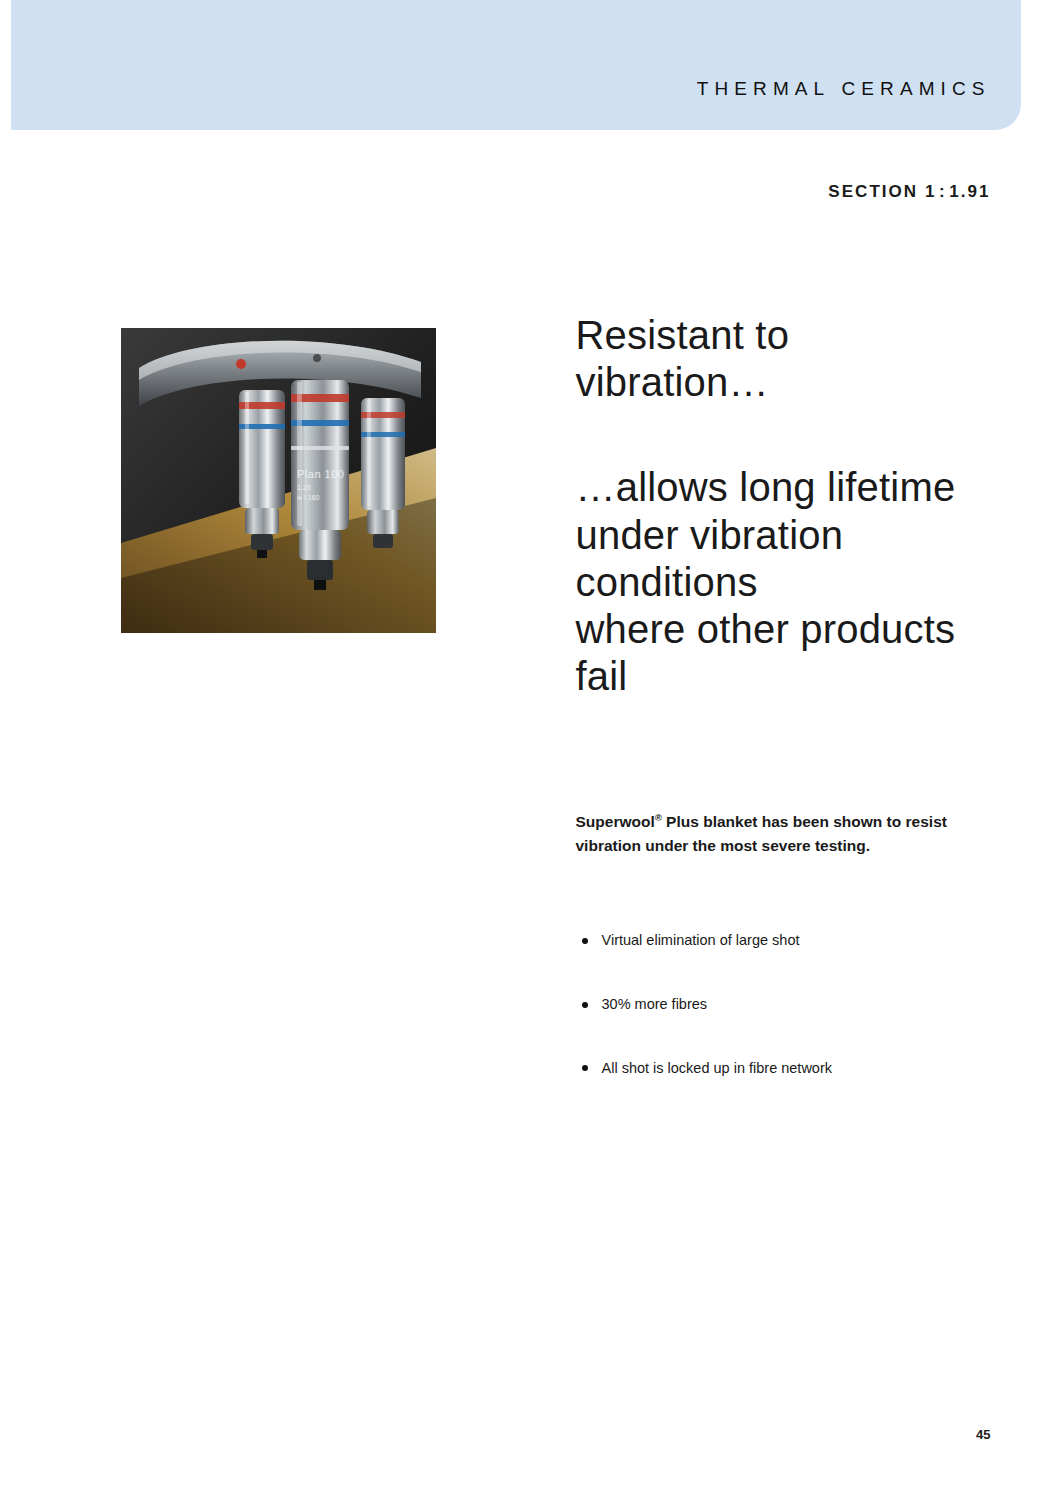Thermal Ceramics
SECTION 1: 1.91
Plan 100 1.25 ∞ / 160
Resistant to vibration… …allows long lifetime
under vibration conditions
where other products fail
Superwool® Plus blanket has been shown to resist vibration under the most severe testing.
Virtual elimination of large shot
30% more fibres
All shot is locked up in fibre network
45